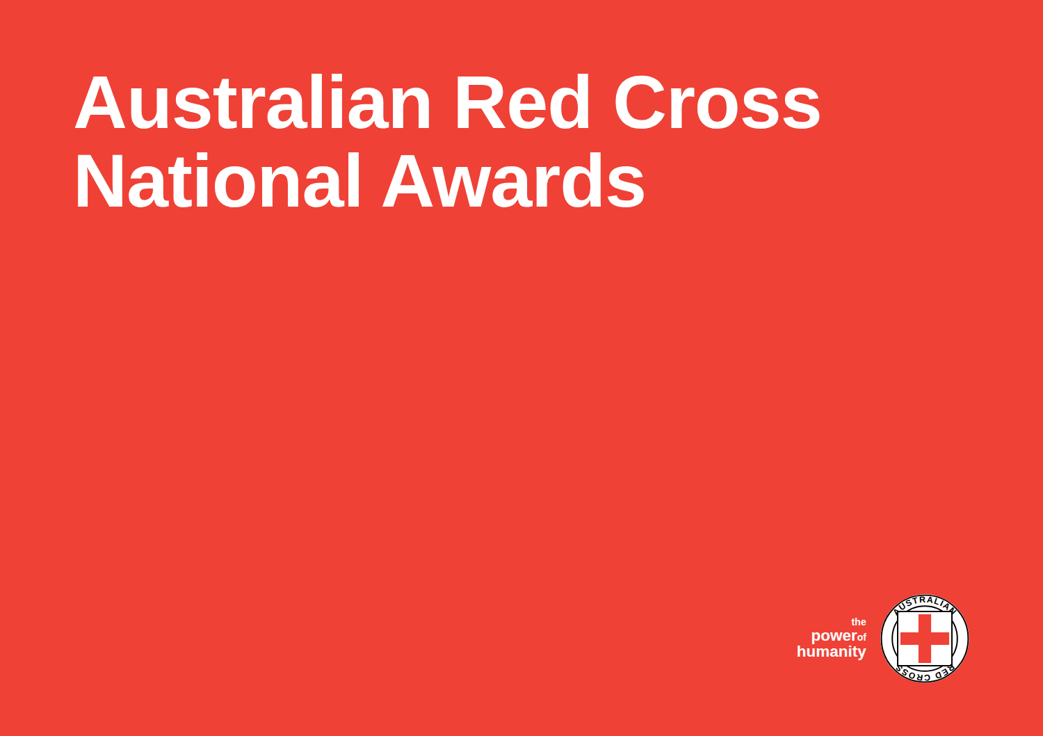Australian Red Cross National Awards
the powerof humanity
AUSTRALIAN RED CROSS